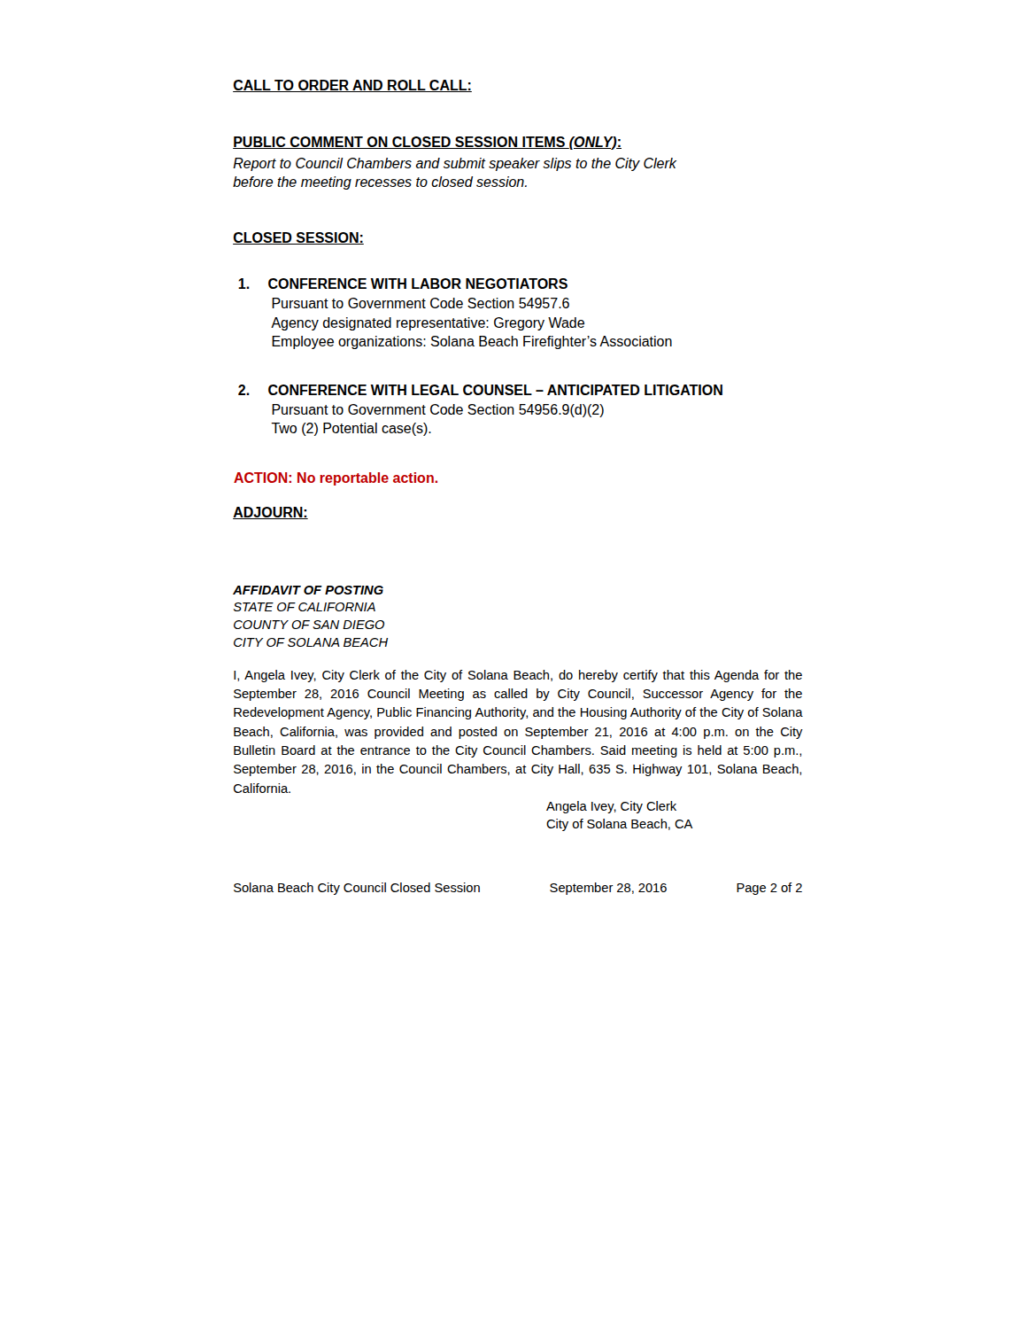CALL TO ORDER AND ROLL CALL:
PUBLIC COMMENT ON CLOSED SESSION ITEMS (ONLY):
Report to Council Chambers and submit speaker slips to the City Clerk
before the meeting recesses to closed session.
CLOSED SESSION:
Conference with Labor Negotiators
Pursuant to Government Code Section 54957.6
Agency designated representative: Gregory Wade
Employee organizations: Solana Beach Firefighter’s Association
Conference with Legal Counsel – Anticipated Litigation
Pursuant to Government Code Section 54956.9(d)(2)
Two (2) Potential case(s).
ACTION: No reportable action.
ADJOURN:
AFFIDAVIT OF POSTING
STATE OF CALIFORNIA
COUNTY OF SAN DIEGO
CITY OF SOLANA BEACH
I, Angela Ivey, City Clerk of the City of Solana Beach, do hereby certify that this Agenda for the September 28, 2016 Council Meeting as called by City Council, Successor Agency for the Redevelopment Agency, Public Financing Authority, and the Housing Authority of the City of Solana Beach, California, was provided and posted on September 21, 2016 at 4:00 p.m. on the City Bulletin Board at the entrance to the City Council Chambers. Said meeting is held at 5:00 p.m., September 28, 2016, in the Council Chambers, at City Hall, 635 S. Highway 101, Solana Beach, California.
Angela Ivey, City Clerk
City of Solana Beach, CA
Solana Beach City Council Closed Session September 28, 2016 Page 2 of 2